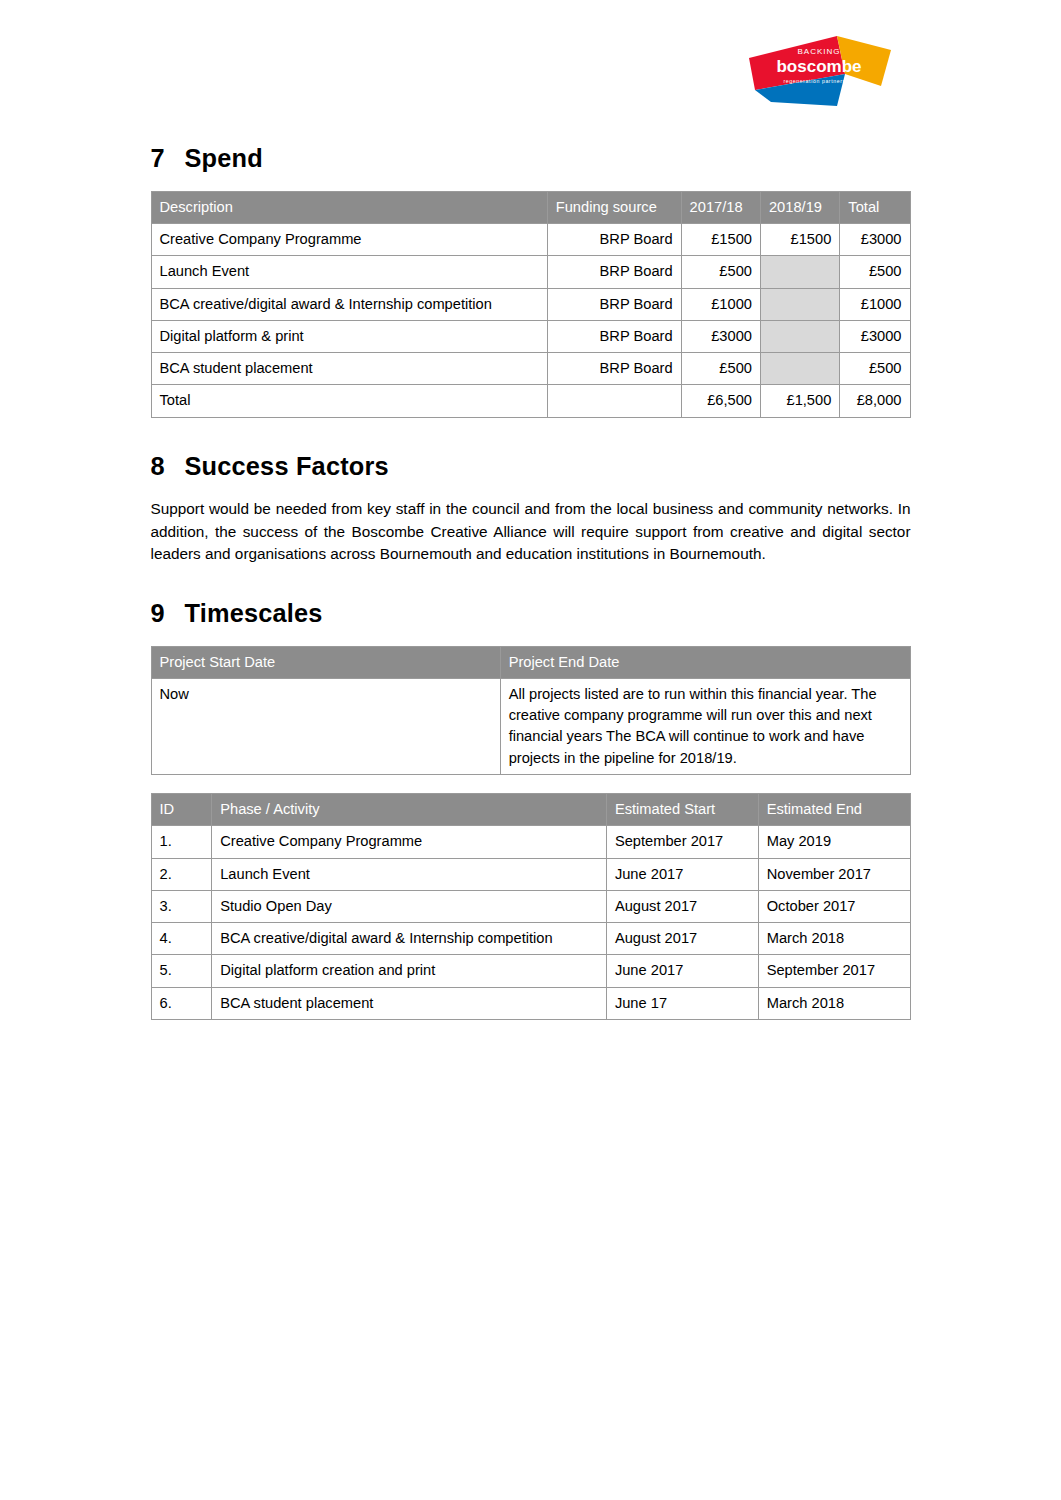BACKING boscombe regeneration partnership
7 Spend
| Description | Funding source | 2017/18 | 2018/19 | Total |
| --- | --- | --- | --- | --- |
| Creative Company Programme | BRP Board | £1500 | £1500 | £3000 |
| Launch Event | BRP Board | £500 | | £500 |
| BCA creative/digital award & Internship competition | BRP Board | £1000 | | £1000 |
| Digital platform & print | BRP Board | £3000 | | £3000 |
| BCA student placement | BRP Board | £500 | | £500 |
| Total | | £6,500 | £1,500 | £8,000 |
8 Success Factors
Support would be needed from key staff in the council and from the local business and community networks. In addition, the success of the Boscombe Creative Alliance will require support from creative and digital sector leaders and organisations across Bournemouth and education institutions in Bournemouth.
9 Timescales
| Project Start Date | Project End Date |
| --- | --- |
| Now | All projects listed are to run within this financial year. The creative company programme will run over this and next financial years The BCA will continue to work and have projects in the pipeline for 2018/19. |
| ID | Phase / Activity | Estimated Start | Estimated End |
| --- | --- | --- | --- |
| 1. | Creative Company Programme | September 2017 | May 2019 |
| 2. | Launch Event | June 2017 | November 2017 |
| 3. | Studio Open Day | August 2017 | October 2017 |
| 4. | BCA creative/digital award & Internship competition | August 2017 | March 2018 |
| 5. | Digital platform creation and print | June 2017 | September 2017 |
| 6. | BCA student placement | June 17 | March 2018 |